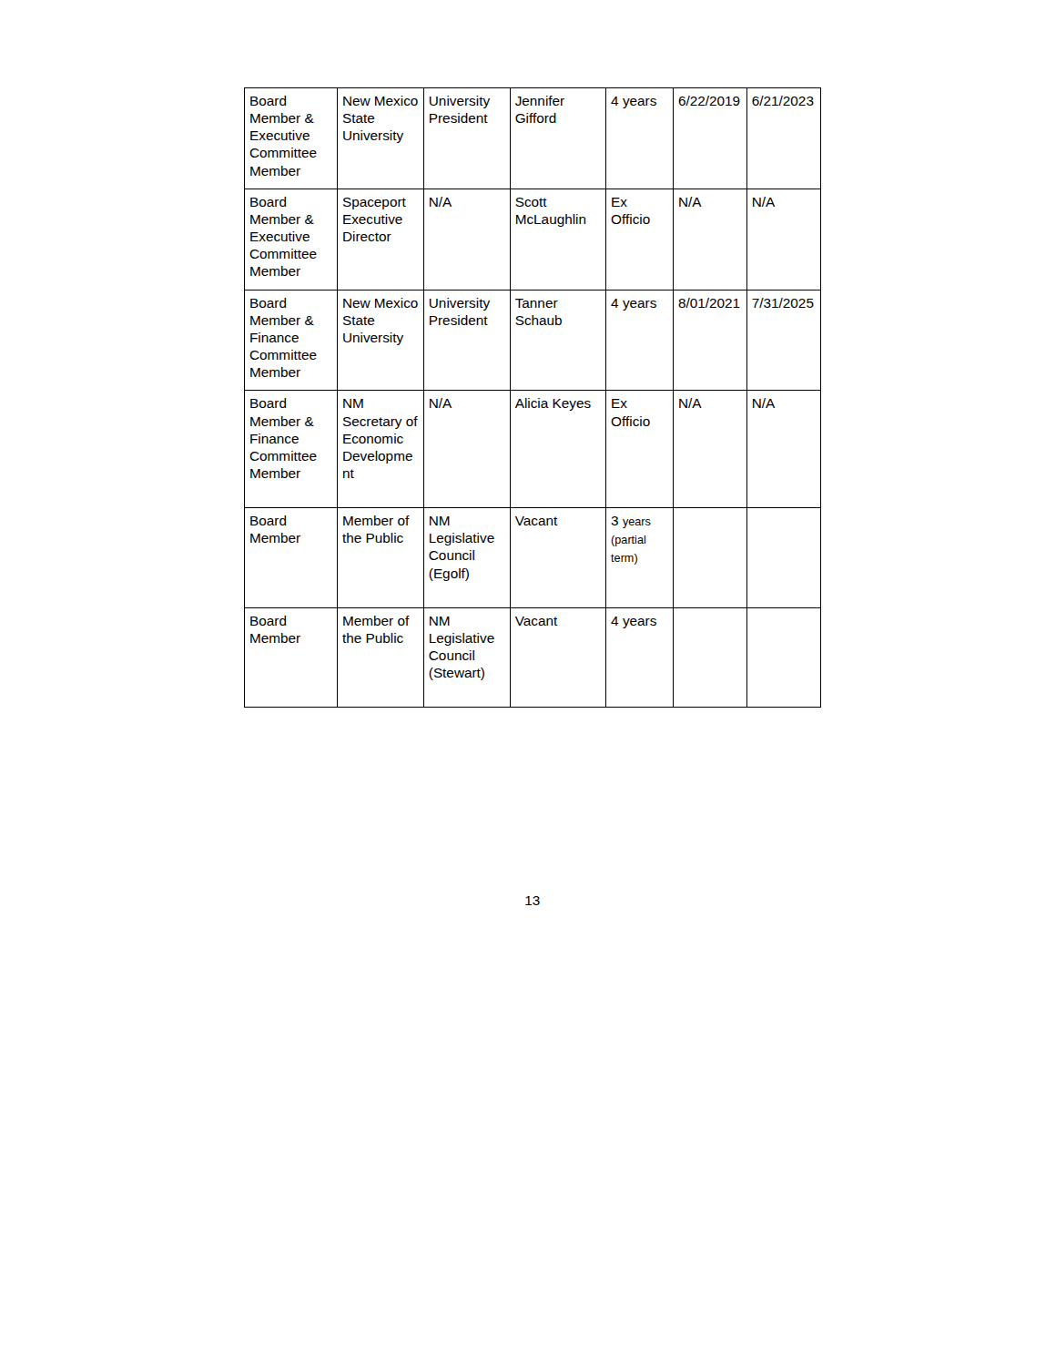| Board Member & Executive Committee Member | New Mexico State University | University President | Jennifer Gifford | 4 years | 6/22/2019 | 6/21/2023 |
| Board Member & Executive Committee Member | Spaceport Executive Director | N/A | Scott McLaughlin | Ex Officio | N/A | N/A |
| Board Member & Finance Committee Member | New Mexico State University | University President | Tanner Schaub | 4 years | 8/01/2021 | 7/31/2025 |
| Board Member & Finance Committee Member | NM Secretary of Economic Development | N/A | Alicia Keyes | Ex Officio | N/A | N/A |
| Board Member | Member of the Public | NM Legislative Council (Egolf) | Vacant | 3 years (partial term) | | |
| Board Member | Member of the Public | NM Legislative Council (Stewart) | Vacant | 4 years | | |
13